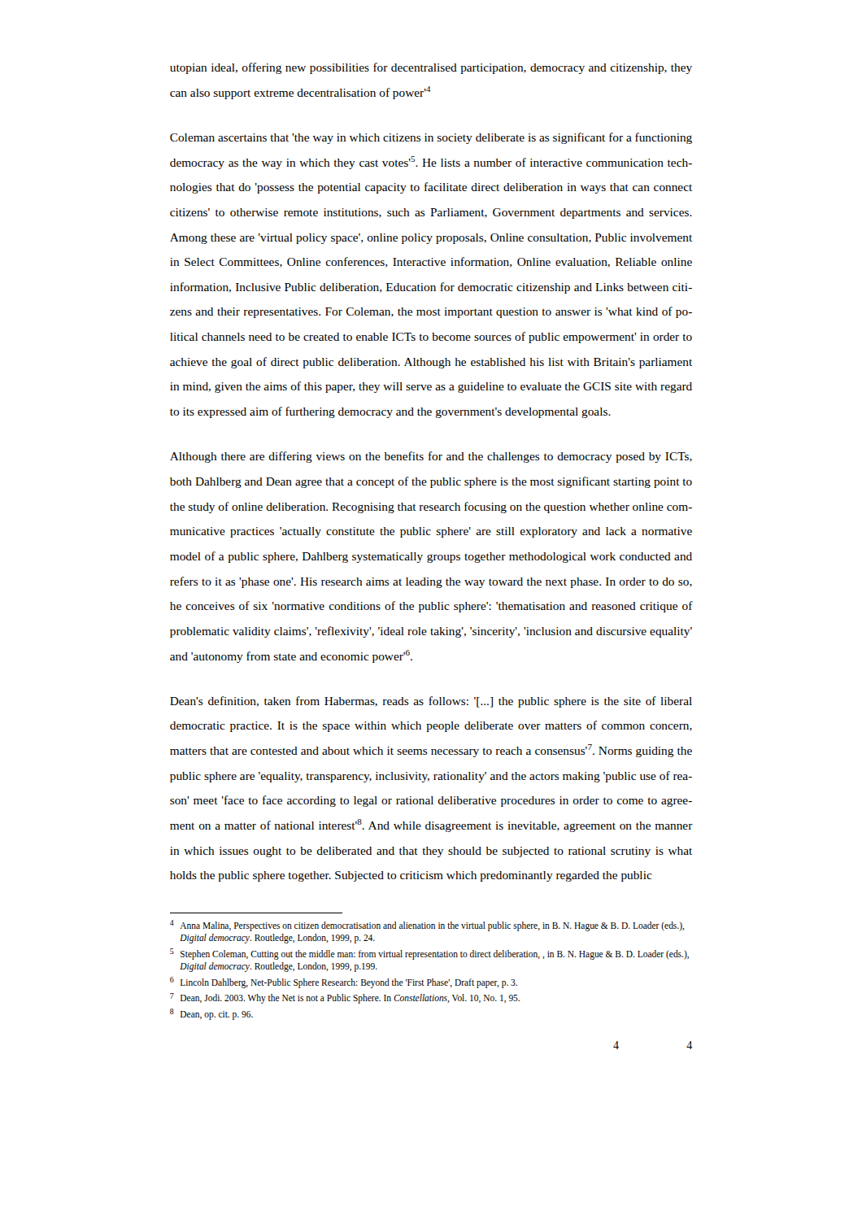utopian ideal, offering new possibilities for decentralised participation, democracy and citizenship, they can also support extreme decentralisation of power'4
Coleman ascertains that 'the way in which citizens in society deliberate is as significant for a functioning democracy as the way in which they cast votes'5. He lists a number of interactive communication technologies that do 'possess the potential capacity to facilitate direct deliberation in ways that can connect citizens' to otherwise remote institutions, such as Parliament, Government departments and services. Among these are 'virtual policy space', online policy proposals, Online consultation, Public involvement in Select Committees, Online conferences, Interactive information, Online evaluation, Reliable online information, Inclusive Public deliberation, Education for democratic citizenship and Links between citizens and their representatives. For Coleman, the most important question to answer is 'what kind of political channels need to be created to enable ICTs to become sources of public empowerment' in order to achieve the goal of direct public deliberation. Although he established his list with Britain's parliament in mind, given the aims of this paper, they will serve as a guideline to evaluate the GCIS site with regard to its expressed aim of furthering democracy and the government's developmental goals.
Although there are differing views on the benefits for and the challenges to democracy posed by ICTs, both Dahlberg and Dean agree that a concept of the public sphere is the most significant starting point to the study of online deliberation. Recognising that research focusing on the question whether online communicative practices 'actually constitute the public sphere' are still exploratory and lack a normative model of a public sphere, Dahlberg systematically groups together methodological work conducted and refers to it as 'phase one'. His research aims at leading the way toward the next phase. In order to do so, he conceives of six 'normative conditions of the public sphere': 'thematisation and reasoned critique of problematic validity claims', 'reflexivity', 'ideal role taking', 'sincerity', 'inclusion and discursive equality' and 'autonomy from state and economic power'6.
Dean's definition, taken from Habermas, reads as follows: '[...] the public sphere is the site of liberal democratic practice. It is the space within which people deliberate over matters of common concern, matters that are contested and about which it seems necessary to reach a consensus'7. Norms guiding the public sphere are 'equality, transparency, inclusivity, rationality' and the actors making 'public use of reason' meet 'face to face according to legal or rational deliberative procedures in order to come to agreement on a matter of national interest'8. And while disagreement is inevitable, agreement on the manner in which issues ought to be deliberated and that they should be subjected to rational scrutiny is what holds the public sphere together. Subjected to criticism which predominantly regarded the public
4 Anna Malina, Perspectives on citizen democratisation and alienation in the virtual public sphere, in B. N. Hague & B. D. Loader (eds.), Digital democracy. Routledge, London, 1999, p. 24.
5 Stephen Coleman, Cutting out the middle man: from virtual representation to direct deliberation, , in B. N. Hague & B. D. Loader (eds.), Digital democracy. Routledge, London, 1999, p.199.
6 Lincoln Dahlberg, Net-Public Sphere Research: Beyond the 'First Phase', Draft paper, p. 3.
7 Dean, Jodi. 2003. Why the Net is not a Public Sphere. In Constellations, Vol. 10, No. 1, 95.
8 Dean, op. cit. p. 96.
4 4